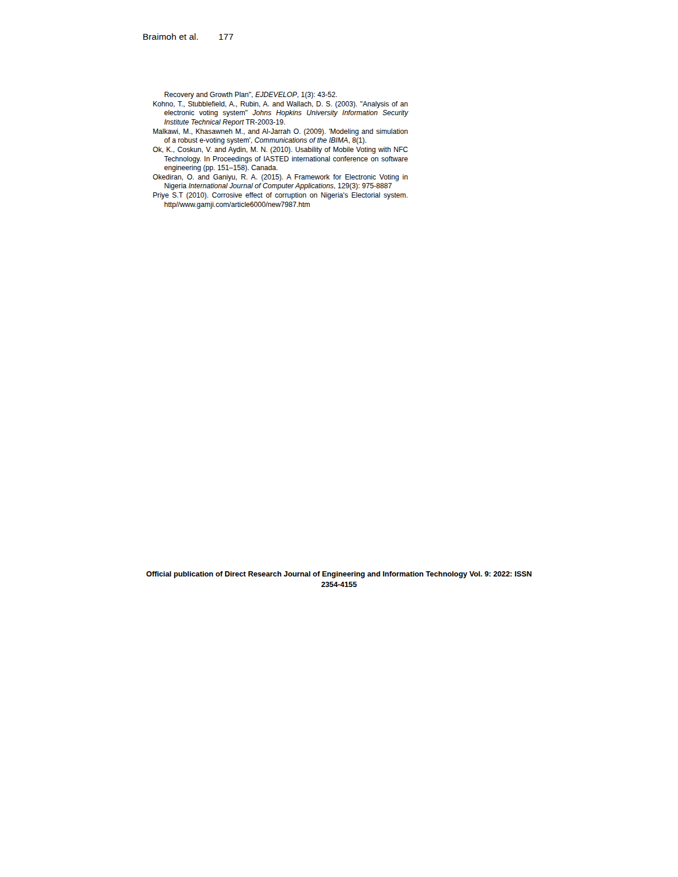Braimoh et al.177
Recovery and Growth Plan", EJDEVELOP, 1(3): 43-52.
Kohno, T., Stubblefield, A., Rubin, A. and Wallach, D. S. (2003). "Analysis of an electronic voting system" Johns Hopkins University Information Security Institute Technical Report TR-2003-19.
Malkawi, M., Khasawneh M., and Al-Jarrah O. (2009). 'Modeling and simulation of a robust e-voting system', Communications of the IBIMA, 8(1).
Ok, K., Coskun, V. and Aydin, M. N. (2010). Usability of Mobile Voting with NFC Technology. In Proceedings of IASTED international conference on software engineering (pp. 151–158). Canada.
Okediran, O. and Ganiyu, R. A. (2015). A Framework for Electronic Voting in Nigeria International Journal of Computer Applications, 129(3): 975-8887
Priye S.T (2010). Corrosive effect of corruption on Nigeria's Electorial system. http//www.gamji.com/article6000/new7987.htm
Official publication of Direct Research Journal of Engineering and Information Technology Vol. 9: 2022: ISSN 2354-4155